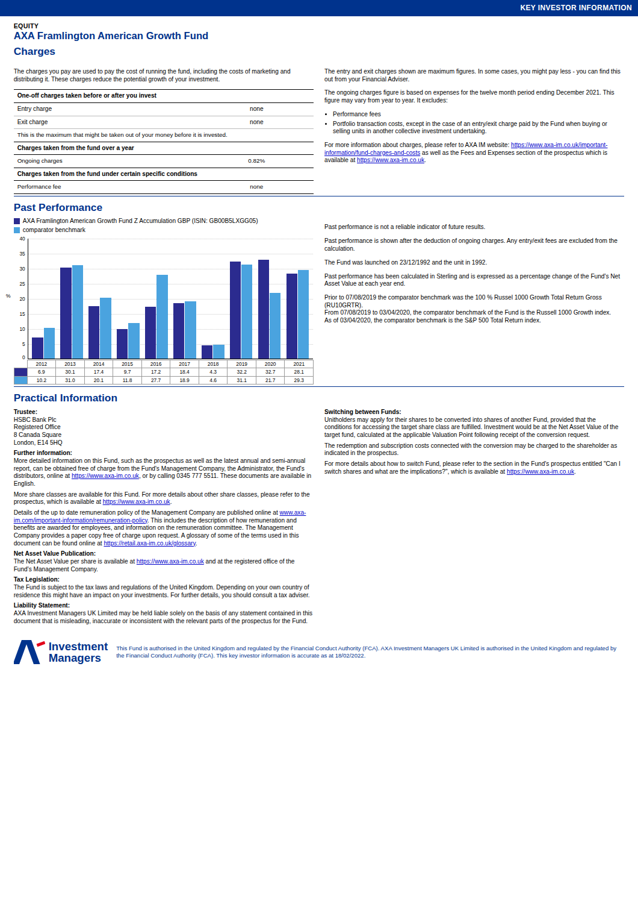KEY INVESTOR INFORMATION
EQUITY
AXA Framlington American Growth Fund
Charges
The charges you pay are used to pay the cost of running the fund, including the costs of marketing and distributing it. These charges reduce the potential growth of your investment.
| One-off charges taken before or after you invest |
| Entry charge | none |
| Exit charge | none |
| This is the maximum that might be taken out of your money before it is invested. |
| Charges taken from the fund over a year |
| Ongoing charges | 0.82% |
| Charges taken from the fund under certain specific conditions |
| Performance fee | none |
The entry and exit charges shown are maximum figures. In some cases, you might pay less - you can find this out from your Financial Adviser.
The ongoing charges figure is based on expenses for the twelve month period ending December 2021. This figure may vary from year to year. It excludes:
Performance fees
Portfolio transaction costs, except in the case of an entry/exit charge paid by the Fund when buying or selling units in another collective investment undertaking.
For more information about charges, please refer to AXA IM website: https://www.axa-im.co.uk/important-information/fund-charges-and-costs as well as the Fees and Expenses section of the prospectus which is available at https://www.axa-im.co.uk.
Past Performance
AXA Framlington American Growth Fund Z Accumulation GBP (ISIN: GB00B5LXGG05)
comparator benchmark
| 40 35 30 25 20 15 10 5 0 % | |
| | 2012 | 2013 | 2014 | 2015 | 2016 | 2017 | 2018 | 2019 | 2020 | 2021 |
| | 6.9 | 30.1 | 17.4 | 9.7 | 17.2 | 18.4 | 4.3 | 32.2 | 32.7 | 28.1 |
| | 10.2 | 31.0 | 20.1 | 11.8 | 27.7 | 18.9 | 4.6 | 31.1 | 21.7 | 29.3 |
Past performance is not a reliable indicator of future results.
Past performance is shown after the deduction of ongoing charges. Any entry/exit fees are excluded from the calculation.
The Fund was launched on 23/12/1992 and the unit in 1992.
Past performance has been calculated in Sterling and is expressed as a percentage change of the Fund's Net Asset Value at each year end.
Prior to 07/08/2019 the comparator benchmark was the 100 % Russel 1000 Growth Total Return Gross (RU10GRTR).
From 07/08/2019 to 03/04/2020, the comparator benchmark of the Fund is the Russell 1000 Growth index.
As of 03/04/2020, the comparator benchmark is the S&P 500 Total Return index.
Practical Information
Trustee:
HSBC Bank Plc
Registered Office
8 Canada Square
London, E14 5HQ
Further information:
More detailed information on this Fund, such as the prospectus as well as the latest annual and semi-annual report, can be obtained free of charge from the Fund's Management Company, the Administrator, the Fund's distributors, online at https://www.axa-im.co.uk, or by calling 0345 777 5511. These documents are available in English.
More share classes are available for this Fund. For more details about other share classes, please refer to the prospectus, which is available at https://www.axa-im.co.uk.
Details of the up to date remuneration policy of the Management Company are published online at www.axa-im.com/important-information/remuneration-policy. This includes the description of how remuneration and benefits are awarded for employees, and information on the remuneration committee. The Management Company provides a paper copy free of charge upon request. A glossary of some of the terms used in this document can be found online at https://retail.axa-im.co.uk/glossary.
Net Asset Value Publication:
The Net Asset Value per share is available at https://www.axa-im.co.uk and at the registered office of the Fund's Management Company.
Tax Legislation:
The Fund is subject to the tax laws and regulations of the United Kingdom. Depending on your own country of residence this might have an impact on your investments. For further details, you should consult a tax adviser.
Liability Statement:
AXA Investment Managers UK Limited may be held liable solely on the basis of any statement contained in this document that is misleading, inaccurate or inconsistent with the relevant parts of the prospectus for the Fund.
Switching between Funds:
Unitholders may apply for their shares to be converted into shares of another Fund, provided that the conditions for accessing the target share class are fulfilled. Investment would be at the Net Asset Value of the target fund, calculated at the applicable Valuation Point following receipt of the conversion request.
The redemption and subscription costs connected with the conversion may be charged to the shareholder as indicated in the prospectus.
For more details about how to switch Fund, please refer to the section in the Fund's prospectus entitled "Can I switch shares and what are the implications?", which is available at https://www.axa-im.co.uk.
Investment
Managers
This Fund is authorised in the United Kingdom and regulated by the Financial Conduct Authority (FCA). AXA Investment Managers UK Limited is authorised in the United Kingdom and regulated by the Financial Conduct Authority (FCA). This key investor information is accurate as at 18/02/2022.